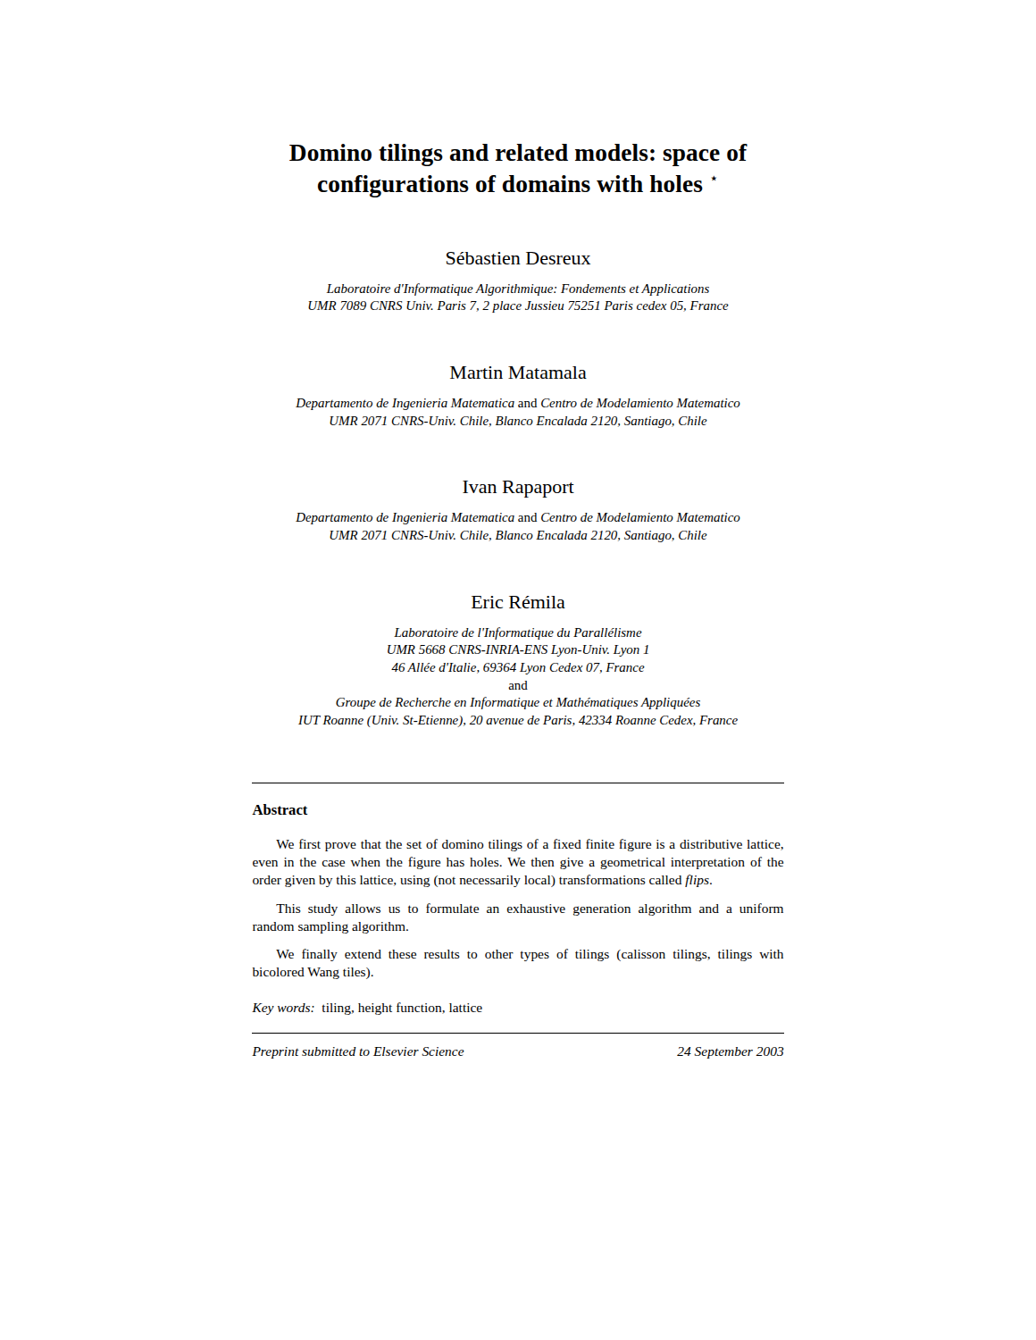Domino tilings and related models: space of
configurations of domains with holes ⋆
Sébastien Desreux
Laboratoire d'Informatique Algorithmique: Fondements et Applications
UMR 7089 CNRS Univ. Paris 7, 2 place Jussieu 75251 Paris cedex 05, France
Martin Matamala
Departamento de Ingenieria Matematica and Centro de Modelamiento Matematico
UMR 2071 CNRS-Univ. Chile, Blanco Encalada 2120, Santiago, Chile
Ivan Rapaport
Departamento de Ingenieria Matematica and Centro de Modelamiento Matematico
UMR 2071 CNRS-Univ. Chile, Blanco Encalada 2120, Santiago, Chile
Eric Rémila
Laboratoire de l'Informatique du Parallélisme
UMR 5668 CNRS-INRIA-ENS Lyon-Univ. Lyon 1
46 Allée d'Italie, 69364 Lyon Cedex 07, France
and
Groupe de Recherche en Informatique et Mathématiques Appliquées
IUT Roanne (Univ. St-Etienne), 20 avenue de Paris, 42334 Roanne Cedex, France
Abstract
We first prove that the set of domino tilings of a fixed finite figure is a distributive lattice, even in the case when the figure has holes. We then give a geometrical interpretation of the order given by this lattice, using (not necessarily local) transformations called flips.
This study allows us to formulate an exhaustive generation algorithm and a uniform random sampling algorithm.
We finally extend these results to other types of tilings (calisson tilings, tilings with bicolored Wang tiles).
Key words: tiling, height function, lattice
Preprint submitted to Elsevier Science 24 September 2003